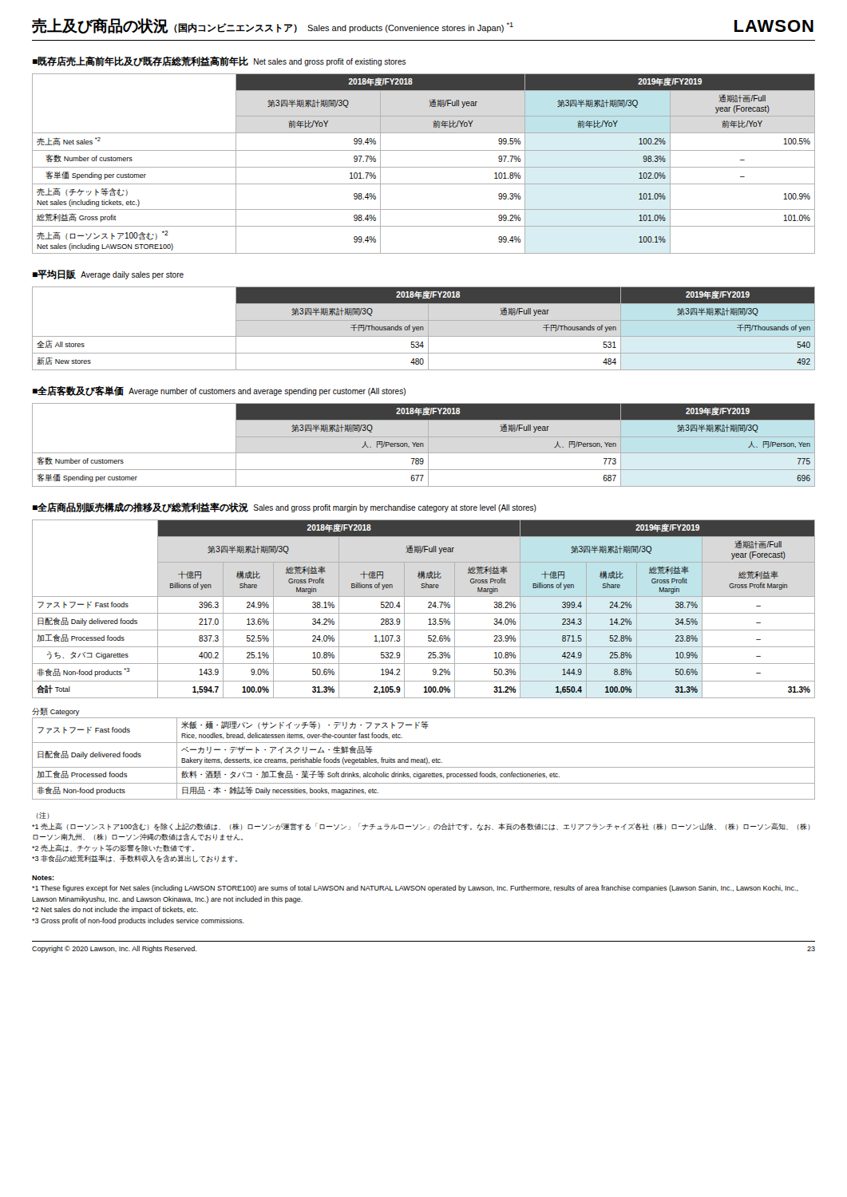LAWSON
売上及び商品の状況（国内コンビニエンスストア）Sales and products (Convenience stores in Japan) *1
■既存店売上高前年比及び既存店総荒利益高前年比Net sales and gross profit of existing stores
| | 2018年度/FY2018 | 2019年度/FY2019 |
| --- | --- | --- |
| 第3四半期累計期間/3Q | 通期/Full year | 第3四半期累計期間/3Q | 通期計画/Full year (Forecast) |
| 前年比/YoY | 前年比/YoY | 前年比/YoY | 前年比/YoY |
| 売上高 Net sales *2 | 99.4% | 99.5% | 100.2% | 100.5% |
| 客数 Number of customers | 97.7% | 97.7% | 98.3% | – |
| 客単価 Spending per customer | 101.7% | 101.8% | 102.0% | – |
| 売上高（チケット等含む） Net sales (including tickets, etc.) | 98.4% | 99.3% | 101.0% | 100.9% |
| 総荒利益高 Gross profit | 98.4% | 99.2% | 101.0% | 101.0% |
| 売上高（ローソンストア100含む） *2 Net sales (including LAWSON STORE100) | 99.4% | 99.4% | 100.1% | |
■平均日販Average daily sales per store
| | 2018年度/FY2018 | 2019年度/FY2019 |
| --- | --- | --- |
| 第3四半期累計期間/3Q | 通期/Full year | 第3四半期累計期間/3Q |
| 千円/Thousands of yen | 千円/Thousands of yen | 千円/Thousands of yen |
| 全店 All stores | 534 | 531 | 540 |
| 新店 New stores | 480 | 484 | 492 |
■全店客数及び客単価Average number of customers and average spending per customer (All stores)
| | 2018年度/FY2018 | 2019年度/FY2019 |
| --- | --- | --- |
| 第3四半期累計期間/3Q | 通期/Full year | 第3四半期累計期間/3Q |
| 人、円/Person, Yen | 人、円/Person, Yen | 人、円/Person, Yen |
| 客数 Number of customers | 789 | 773 | 775 |
| 客単価 Spending per customer | 677 | 687 | 696 |
■全店商品別販売構成の推移及び総荒利益率の状況Sales and gross profit margin by merchandise category at store level (All stores)
| | 2018年度/FY2018 | 2019年度/FY2019 |
| --- | --- | --- |
| 第3四半期累計期間/3Q | 通期/Full year | 第3四半期累計期間/3Q | 通期計画/Full year (Forecast) |
| 十億円 Billions of yen | 構成比 Share | 総荒利益率 Gross Profit Margin | 十億円 Billions of yen | 構成比 Share | 総荒利益率 Gross Profit Margin | 十億円 Billions of yen | 構成比 Share | 総荒利益率 Gross Profit Margin | 総荒利益率 Gross Profit Margin |
| ファストフード Fast foods | 396.3 | 24.9% | 38.1% | 520.4 | 24.7% | 38.2% | 399.4 | 24.2% | 38.7% | – |
| 日配食品 Daily delivered foods | 217.0 | 13.6% | 34.2% | 283.9 | 13.5% | 34.0% | 234.3 | 14.2% | 34.5% | – |
| 加工食品 Processed foods | 837.3 | 52.5% | 24.0% | 1,107.3 | 52.6% | 23.9% | 871.5 | 52.8% | 23.8% | – |
| うち、タバコ Cigarettes | 400.2 | 25.1% | 10.8% | 532.9 | 25.3% | 10.8% | 424.9 | 25.8% | 10.9% | – |
| 非食品 Non-food products *3 | 143.9 | 9.0% | 50.6% | 194.2 | 9.2% | 50.3% | 144.9 | 8.8% | 50.6% | – |
| 合計 Total | 1,594.7 | 100.0% | 31.3% | 2,105.9 | 100.0% | 31.2% | 1,650.4 | 100.0% | 31.3% | 31.3% |
分類 Category
| ファストフード Fast foods | 米飯・麺・調理パン（サンドイッチ等）・デリカ・ファストフード等 Rice, noodles, bread, delicatessen items, over-the-counter fast foods, etc. |
| 日配食品 Daily delivered foods | ベーカリー・デザート・アイスクリーム・生鮮食品等 Bakery items, desserts, ice creams, perishable foods (vegetables, fruits and meat), etc. |
| 加工食品 Processed foods | 飲料・酒類・タバコ・加工食品・菓子等 Soft drinks, alcoholic drinks, cigarettes, processed foods, confectioneries, etc. |
| 非食品 Non-food products | 日用品・本・雑誌等 Daily necessities, books, magazines, etc. |
（注）
*1 売上高（ローソンストア100含む）を除く上記の数値は、（株）ローソンが運営する「ローソン」「ナチュラルローソン」の合計です。なお、本頁の各数値には、エリアフランチャイズ各社（株）ローソン山陰、（株）ローソン高知、（株）ローソン南九州、（株）ローソン沖縄の数値は含んでおりません。
*2 売上高は、チケット等の影響を除いた数値です。
*3 非食品の総荒利益率は、手数料収入を含め算出しております。
Notes:
*1 These figures except for Net sales (including LAWSON STORE100) are sums of total LAWSON and NATURAL LAWSON operated by Lawson, Inc. Furthermore, results of area franchise companies (Lawson Sanin, Inc., Lawson Kochi, Inc., Lawson Minamikyushu, Inc. and Lawson Okinawa, Inc.) are not included in this page.
*2 Net sales do not include the impact of tickets, etc.
*3 Gross profit of non-food products includes service commissions.
Copyright © 2020 Lawson, Inc. All Rights Reserved.
23